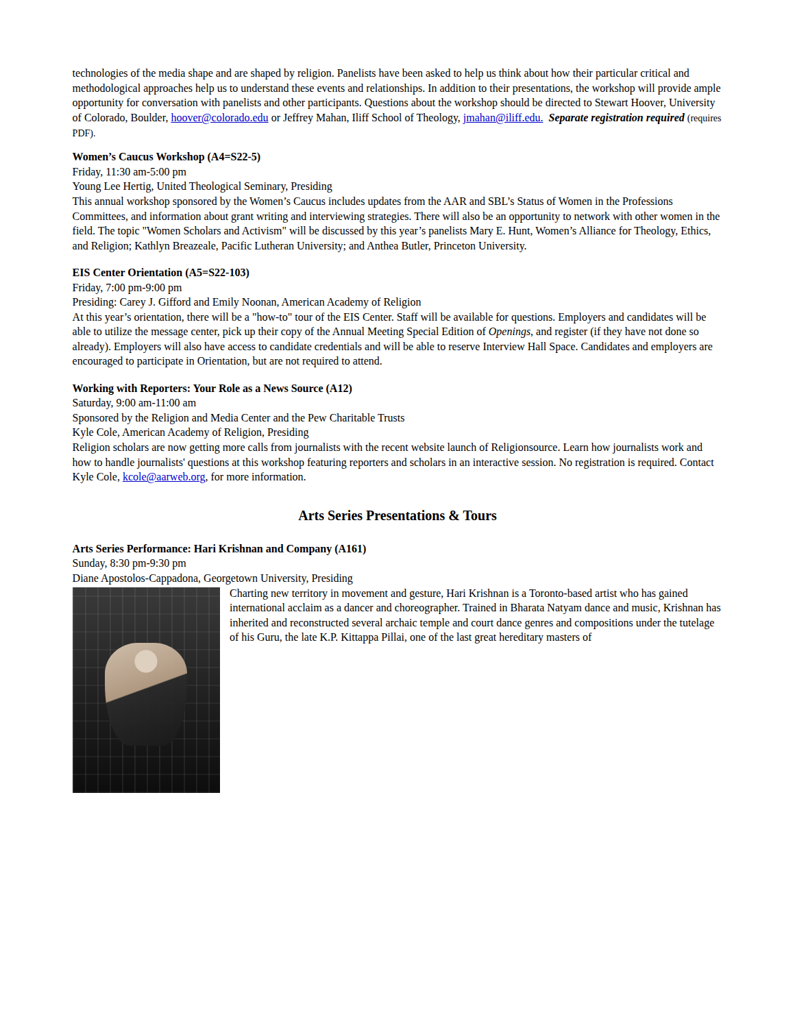technologies of the media shape and are shaped by religion. Panelists have been asked to help us think about how their particular critical and methodological approaches help us to understand these events and relationships. In addition to their presentations, the workshop will provide ample opportunity for conversation with panelists and other participants. Questions about the workshop should be directed to Stewart Hoover, University of Colorado, Boulder, hoover@colorado.edu or Jeffrey Mahan, Iliff School of Theology, jmahan@iliff.edu. Separate registration required (requires PDF).
Women’s Caucus Workshop (A4=S22-5)
Friday, 11:30 am-5:00 pm
Young Lee Hertig, United Theological Seminary, Presiding
This annual workshop sponsored by the Women’s Caucus includes updates from the AAR and SBL’s Status of Women in the Professions Committees, and information about grant writing and interviewing strategies. There will also be an opportunity to network with other women in the field. The topic "Women Scholars and Activism" will be discussed by this year’s panelists Mary E. Hunt, Women’s Alliance for Theology, Ethics, and Religion; Kathlyn Breazeale, Pacific Lutheran University; and Anthea Butler, Princeton University.
EIS Center Orientation (A5=S22-103)
Friday, 7:00 pm-9:00 pm
Presiding: Carey J. Gifford and Emily Noonan, American Academy of Religion
At this year’s orientation, there will be a "how-to" tour of the EIS Center. Staff will be available for questions. Employers and candidates will be able to utilize the message center, pick up their copy of the Annual Meeting Special Edition of Openings, and register (if they have not done so already). Employers will also have access to candidate credentials and will be able to reserve Interview Hall Space. Candidates and employers are encouraged to participate in Orientation, but are not required to attend.
Working with Reporters: Your Role as a News Source (A12)
Saturday, 9:00 am-11:00 am
Sponsored by the Religion and Media Center and the Pew Charitable Trusts
Kyle Cole, American Academy of Religion, Presiding
Religion scholars are now getting more calls from journalists with the recent website launch of Religionsource. Learn how journalists work and how to handle journalists' questions at this workshop featuring reporters and scholars in an interactive session. No registration is required. Contact Kyle Cole, kcole@aarweb.org, for more information.
Arts Series Presentations & Tours
Arts Series Performance: Hari Krishnan and Company (A161)
Sunday, 8:30 pm-9:30 pm
Diane Apostolos-Cappadona, Georgetown University, Presiding
Charting new territory in movement and gesture, Hari Krishnan is a Toronto-based artist who has gained international acclaim as a dancer and choreographer. Trained in Bharata Natyam dance and music, Krishnan has inherited and reconstructed several archaic temple and court dance genres and compositions under the tutelage of his Guru, the late K.P. Kittappa Pillai, one of the last great hereditary masters of